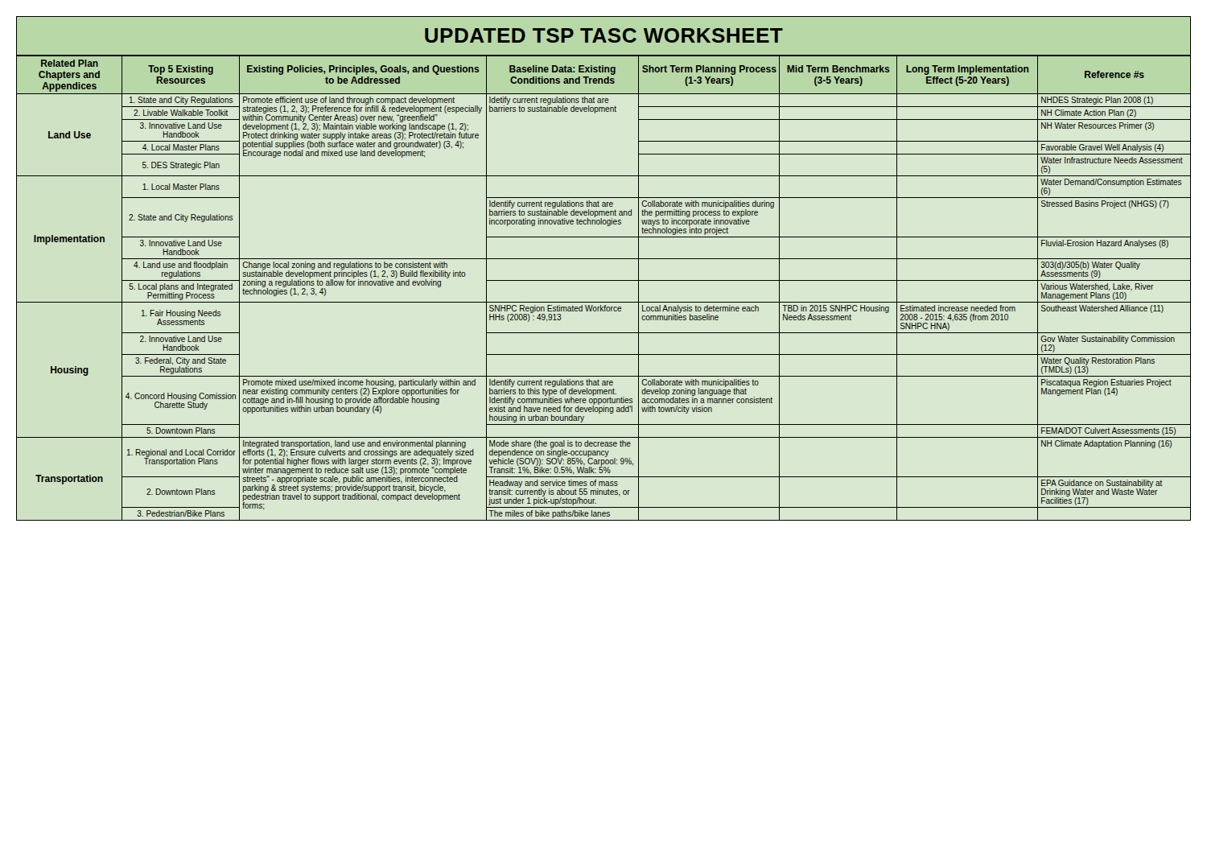UPDATED TSP TASC WORKSHEET
| Related Plan Chapters and Appendices | Top 5 Existing Resources | Existing Policies, Principles, Goals, and Questions to be Addressed | Baseline Data: Existing Conditions and Trends | Short Term Planning Process (1-3 Years) | Mid Term Benchmarks (3-5 Years) | Long Term Implementation Effect (5-20 Years) | Reference #s |
| --- | --- | --- | --- | --- | --- | --- | --- |
| Land Use | 1. State and City Regulations | Promote efficient use of land through compact development strategies (1, 2, 3); Preference for infill & redevelopment (especially within Community Center Areas) over new, “greenfield” development (1, 2, 3); Maintain viable working landscape (1, 2); Protect drinking water supply intake areas (3); Protect/retain future potential supplies (both surface water and groundwater) (3, 4); Encourage nodal and mixed use land development; | Idetify current regulations that are barriers to sustainable development | | | | NHDES Strategic Plan 2008 (1) |
| 2. Livable Walkable Toolkit | | | | NH Climate Action Plan (2) |
| 3. Innovative Land Use Handbook | | | | NH Water Resources Primer (3) |
| 4. Local Master Plans | | | | Favorable Gravel Well Analysis (4) |
| 5. DES Strategic Plan | | | | Water Infrastructure Needs Assessment (5) |
| Implementation | 1. Local Master Plans | | | | | | Water Demand/Consumption Estimates (6) |
| 2. State and City Regulations | Identify current regulations that are barriers to sustainable development and incorporating innovative technologies | Collaborate with municipalities during the permitting process to explore ways to incorporate innovative technologies into project | | | Stressed Basins Project (NHGS) (7) |
| 3. Innovative Land Use Handbook | | | | | Fluvial-Erosion Hazard Analyses (8) |
| 4. Land use and floodplain regulations | Change local zoning and regulations to be consistent with sustainable development principles (1, 2, 3) Build flexibility into zoning a regulations to allow for innovative and evolving technologies (1, 2, 3, 4) | | | | | 303(d)/305(b) Water Quality Assessments (9) |
| 5. Local plans and Integrated Permitting Process | | | | | Various Watershed, Lake, River Management Plans (10) |
| Housing | 1. Fair Housing Needs Assessments | | SNHPC Region Estimated Workforce HHs (2008) : 49,913 | Local Analysis to determine each communities baseline | TBD in 2015 SNHPC Housing Needs Assessment | Estimated increase needed from 2008 - 2015: 4,635 (from 2010 SNHPC HNA) | Southeast Watershed Alliance (11) |
| 2. Innovative Land Use Handbook | | | | | Gov Water Sustainability Commission (12) |
| 3. Federal, City and State Regulations | | | | | Water Quality Restoration Plans (TMDLs) (13) |
| 4. Concord Housing Comission Charette Study | Promote mixed use/mixed income housing, particularly within and near existing community centers (2) Explore opportunities for cottage and in-fill housing to provide affordable housing opportunities within urban boundary (4) | Identify current regulations that are barriers to this type of development. Identify communities where opportunties exist and have need for developing add'l housing in urban boundary | Collaborate with municipalities to develop zoning language that accomodates in a manner consistent with town/city vision | | | Piscataqua Region Estuaries Project Mangement Plan (14) |
| 5. Downtown Plans | | | | | FEMA/DOT Culvert Assessments (15) |
| Transportation | 1. Regional and Local Corridor Transportation Plans | Integrated transportation, land use and environmental planning efforts (1, 2); Ensure culverts and crossings are adequately sized for potential higher flows with larger storm events (2, 3); Improve winter management to reduce salt use (13); promote "complete streets" - appropriate scale, public amenities, interconnected parking & street systems; provide/support transit, bicycle, pedestrian travel to support traditional, compact development forms; | Mode share (the goal is to decrease the dependence on single-occupancy vehicle (SOV)): SOV: 85%, Carpool: 9%, Transit: 1%, Bike: 0.5%, Walk: 5% | | | | NH Climate Adaptation Planning (16) |
| 2. Downtown Plans | Headway and service times of mass transit: currently is about 55 minutes, or just under 1 pick-up/stop/hour. | | | | EPA Guidance on Sustainability at Drinking Water and Waste Water Facilities (17) |
| 3. Pedestrian/Bike Plans | The miles of bike paths/bike lanes | | | | |